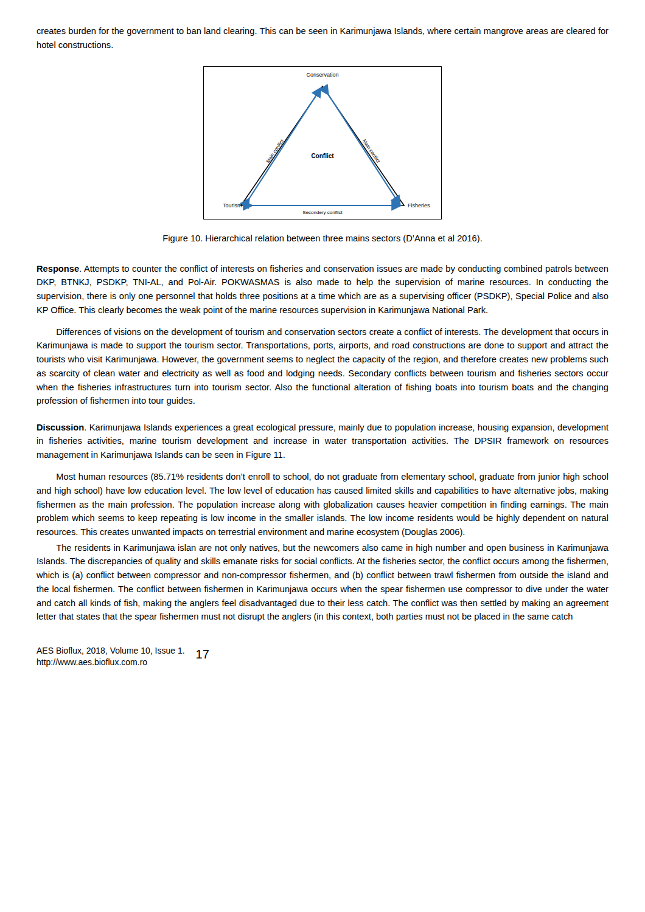creates burden for the government to ban land clearing. This can be seen in Karimunjawa Islands, where certain mangrove areas are cleared for hotel constructions.
Conservation Conflict Main conflict Main conflict Secondery conflict Tourism Fisheries
Figure 10. Hierarchical relation between three mains sectors (D’Anna et al 2016).
Response. Attempts to counter the conflict of interests on fisheries and conservation issues are made by conducting combined patrols between DKP, BTNKJ, PSDKP, TNI-AL, and Pol-Air. POKWASMAS is also made to help the supervision of marine resources. In conducting the supervision, there is only one personnel that holds three positions at a time which are as a supervising officer (PSDKP), Special Police and also KP Office. This clearly becomes the weak point of the marine resources supervision in Karimunjawa National Park.
Differences of visions on the development of tourism and conservation sectors create a conflict of interests. The development that occurs in Karimunjawa is made to support the tourism sector. Transportations, ports, airports, and road constructions are done to support and attract the tourists who visit Karimunjawa. However, the government seems to neglect the capacity of the region, and therefore creates new problems such as scarcity of clean water and electricity as well as food and lodging needs. Secondary conflicts between tourism and fisheries sectors occur when the fisheries infrastructures turn into tourism sector. Also the functional alteration of fishing boats into tourism boats and the changing profession of fishermen into tour guides.
Discussion. Karimunjawa Islands experiences a great ecological pressure, mainly due to population increase, housing expansion, development in fisheries activities, marine tourism development and increase in water transportation activities. The DPSIR framework on resources management in Karimunjawa Islands can be seen in Figure 11.
Most human resources (85.71% residents don’t enroll to school, do not graduate from elementary school, graduate from junior high school and high school) have low education level. The low level of education has caused limited skills and capabilities to have alternative jobs, making fishermen as the main profession. The population increase along with globalization causes heavier competition in finding earnings. The main problem which seems to keep repeating is low income in the smaller islands. The low income residents would be highly dependent on natural resources. This creates unwanted impacts on terrestrial environment and marine ecosystem (Douglas 2006).
The residents in Karimunjawa islan are not only natives, but the newcomers also came in high number and open business in Karimunjawa Islands. The discrepancies of quality and skills emanate risks for social conflicts. At the fisheries sector, the conflict occurs among the fishermen, which is (a) conflict between compressor and non-compressor fishermen, and (b) conflict between trawl fishermen from outside the island and the local fishermen. The conflict between fishermen in Karimunjawa occurs when the spear fishermen use compressor to dive under the water and catch all kinds of fish, making the anglers feel disadvantaged due to their less catch. The conflict was then settled by making an agreement letter that states that the spear fishermen must not disrupt the anglers (in this context, both parties must not be placed in the same catch
AES Bioflux, 2018, Volume 10, Issue 1.
http://www.aes.bioflux.com.ro
17